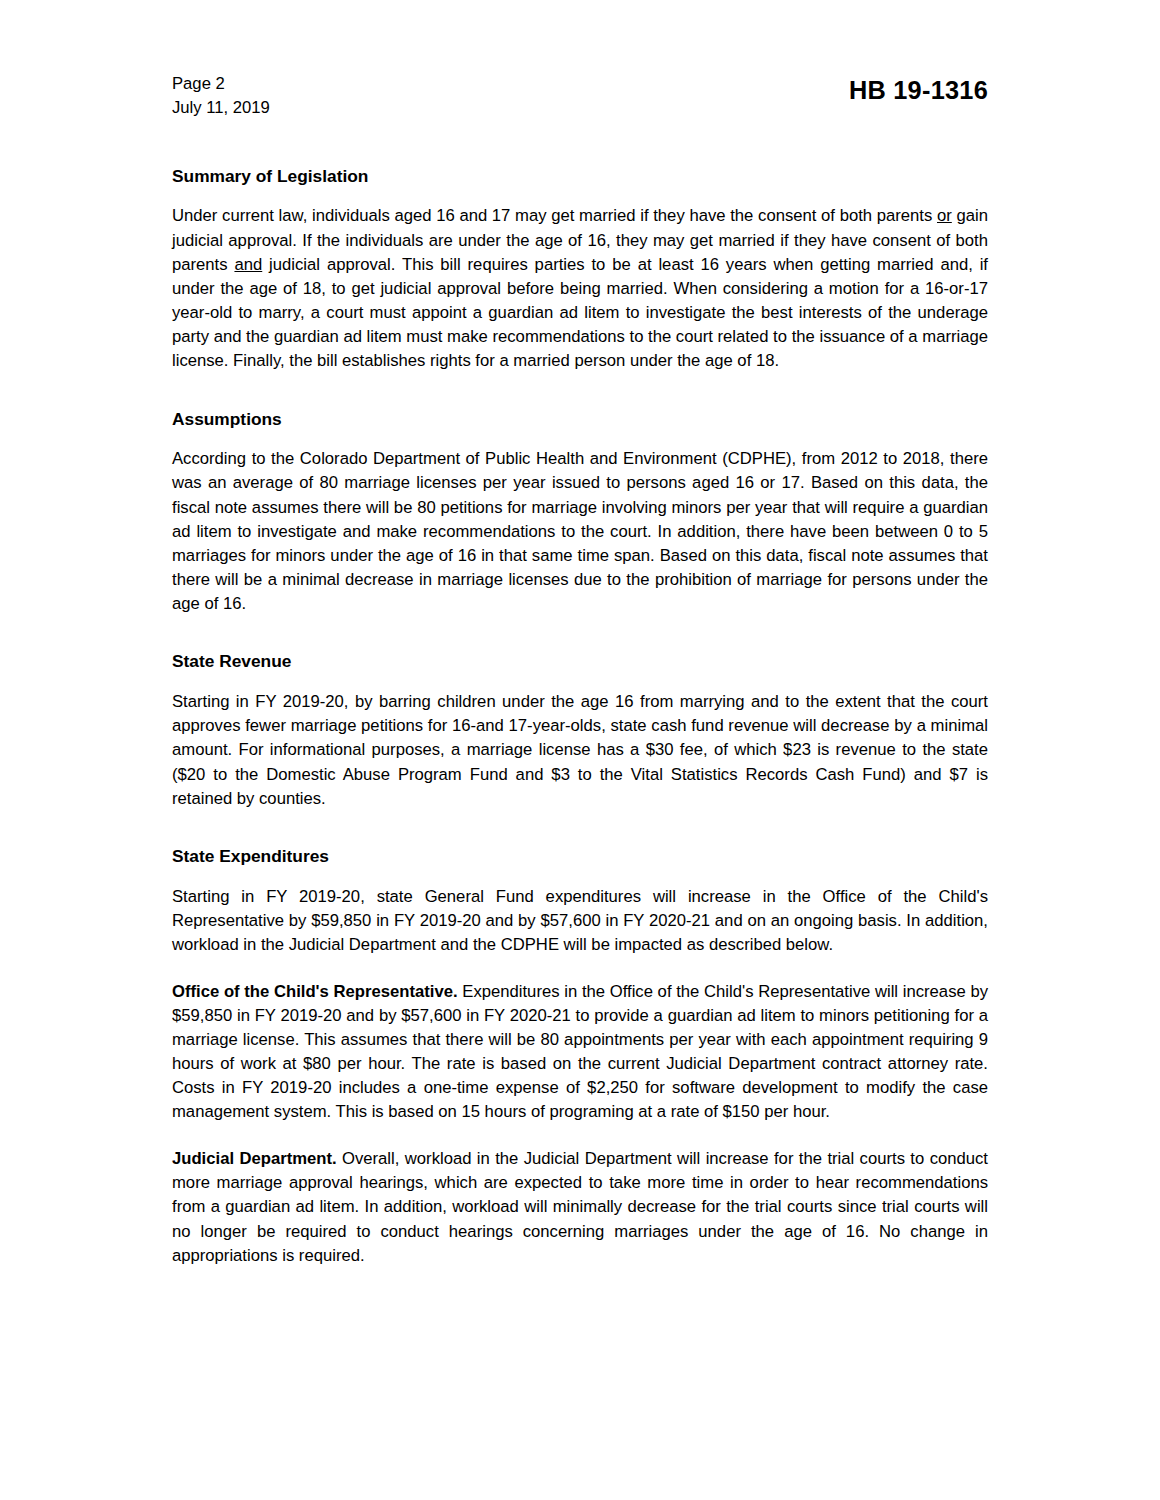Page 2
July 11, 2019
HB 19-1316
Summary of Legislation
Under current law, individuals aged 16 and 17 may get married if they have the consent of both parents or gain judicial approval. If the individuals are under the age of 16, they may get married if they have consent of both parents and judicial approval. This bill requires parties to be at least 16 years when getting married and, if under the age of 18, to get judicial approval before being married. When considering a motion for a 16-or-17 year-old to marry, a court must appoint a guardian ad litem to investigate the best interests of the underage party and the guardian ad litem must make recommendations to the court related to the issuance of a marriage license. Finally, the bill establishes rights for a married person under the age of 18.
Assumptions
According to the Colorado Department of Public Health and Environment (CDPHE), from 2012 to 2018, there was an average of 80 marriage licenses per year issued to persons aged 16 or 17. Based on this data, the fiscal note assumes there will be 80 petitions for marriage involving minors per year that will require a guardian ad litem to investigate and make recommendations to the court. In addition, there have been between 0 to 5 marriages for minors under the age of 16 in that same time span. Based on this data, fiscal note assumes that there will be a minimal decrease in marriage licenses due to the prohibition of marriage for persons under the age of 16.
State Revenue
Starting in FY 2019-20, by barring children under the age 16 from marrying and to the extent that the court approves fewer marriage petitions for 16-and 17-year-olds, state cash fund revenue will decrease by a minimal amount. For informational purposes, a marriage license has a $30 fee, of which $23 is revenue to the state ($20 to the Domestic Abuse Program Fund and $3 to the Vital Statistics Records Cash Fund) and $7 is retained by counties.
State Expenditures
Starting in FY 2019-20, state General Fund expenditures will increase in the Office of the Child's Representative by $59,850 in FY 2019-20 and by $57,600 in FY 2020-21 and on an ongoing basis. In addition, workload in the Judicial Department and the CDPHE will be impacted as described below.
Office of the Child's Representative. Expenditures in the Office of the Child's Representative will increase by $59,850 in FY 2019-20 and by $57,600 in FY 2020-21 to provide a guardian ad litem to minors petitioning for a marriage license. This assumes that there will be 80 appointments per year with each appointment requiring 9 hours of work at $80 per hour. The rate is based on the current Judicial Department contract attorney rate. Costs in FY 2019-20 includes a one-time expense of $2,250 for software development to modify the case management system. This is based on 15 hours of programing at a rate of $150 per hour.
Judicial Department. Overall, workload in the Judicial Department will increase for the trial courts to conduct more marriage approval hearings, which are expected to take more time in order to hear recommendations from a guardian ad litem. In addition, workload will minimally decrease for the trial courts since trial courts will no longer be required to conduct hearings concerning marriages under the age of 16. No change in appropriations is required.